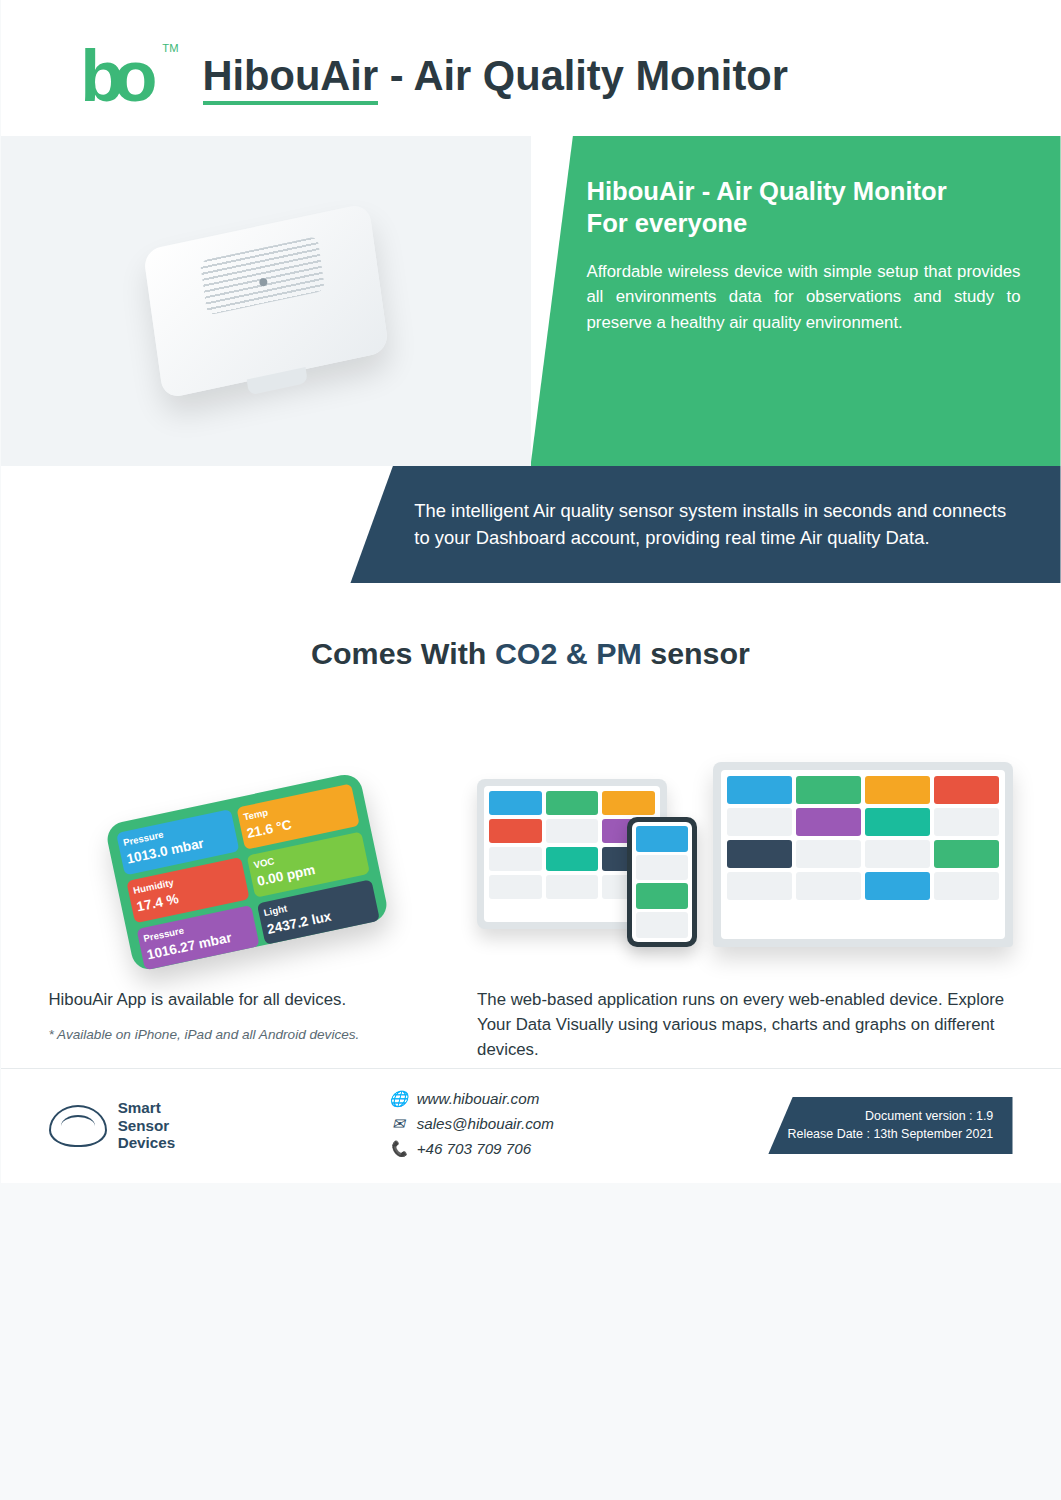TM
bo
HibouAir - Air Quality Monitor
HibouAir - Air Quality Monitor
For everyone
Affordable wireless device with simple setup that provides all environments data for observations and study to preserve a healthy air quality environment.
The intelligent Air quality sensor system installs in seconds and connects to your Dashboard account, providing real time Air quality Data.
Comes With CO2 & PM sensor
Pressure 1013.0 mbar
Temp 21.6 °C
Humidity 17.4 %
VOC 0.00 ppm
Pressure 1016.27 mbar
Light 2437.2 lux
HibouAir App is available for all devices.
* Available on iPhone, iPad and all Android devices.
The web-based application runs on every web-enabled device. Explore Your Data Visually using various maps, charts and graphs on different devices.
Smart
Sensor
Devices
🌐www.hibouair.com
✉sales@hibouair.com
📞+46 703 709 706
Document version : 1.9
Release Date : 13th September 2021